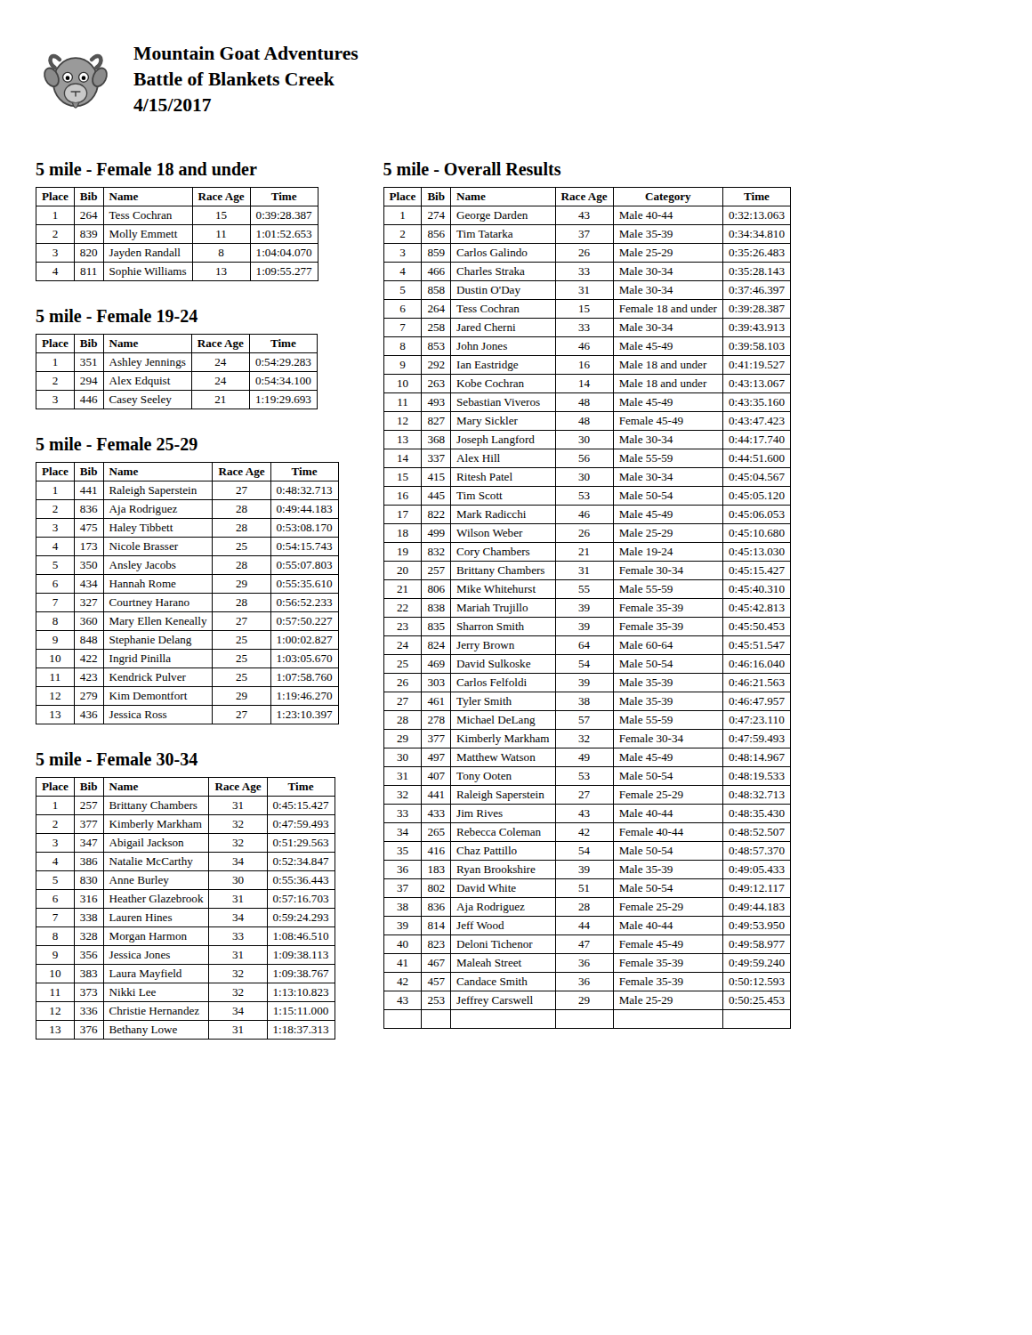Mountain Goat Adventures
Battle of Blankets Creek
4/15/2017
5 mile - Female 18 and under
| Place | Bib | Name | Race Age | Time |
| --- | --- | --- | --- | --- |
| 1 | 264 | Tess Cochran | 15 | 0:39:28.387 |
| 2 | 839 | Molly Emmett | 11 | 1:01:52.653 |
| 3 | 820 | Jayden Randall | 8 | 1:04:04.070 |
| 4 | 811 | Sophie Williams | 13 | 1:09:55.277 |
5 mile - Female 19-24
| Place | Bib | Name | Race Age | Time |
| --- | --- | --- | --- | --- |
| 1 | 351 | Ashley Jennings | 24 | 0:54:29.283 |
| 2 | 294 | Alex Edquist | 24 | 0:54:34.100 |
| 3 | 446 | Casey Seeley | 21 | 1:19:29.693 |
5 mile - Female 25-29
| Place | Bib | Name | Race Age | Time |
| --- | --- | --- | --- | --- |
| 1 | 441 | Raleigh Saperstein | 27 | 0:48:32.713 |
| 2 | 836 | Aja Rodriguez | 28 | 0:49:44.183 |
| 3 | 475 | Haley Tibbett | 28 | 0:53:08.170 |
| 4 | 173 | Nicole Brasser | 25 | 0:54:15.743 |
| 5 | 350 | Ansley Jacobs | 28 | 0:55:07.803 |
| 6 | 434 | Hannah Rome | 29 | 0:55:35.610 |
| 7 | 327 | Courtney Harano | 28 | 0:56:52.233 |
| 8 | 360 | Mary Ellen Keneally | 27 | 0:57:50.227 |
| 9 | 848 | Stephanie Delang | 25 | 1:00:02.827 |
| 10 | 422 | Ingrid Pinilla | 25 | 1:03:05.670 |
| 11 | 423 | Kendrick Pulver | 25 | 1:07:58.760 |
| 12 | 279 | Kim Demontfort | 29 | 1:19:46.270 |
| 13 | 436 | Jessica Ross | 27 | 1:23:10.397 |
5 mile - Female 30-34
| Place | Bib | Name | Race Age | Time |
| --- | --- | --- | --- | --- |
| 1 | 257 | Brittany Chambers | 31 | 0:45:15.427 |
| 2 | 377 | Kimberly Markham | 32 | 0:47:59.493 |
| 3 | 347 | Abigail Jackson | 32 | 0:51:29.563 |
| 4 | 386 | Natalie McCarthy | 34 | 0:52:34.847 |
| 5 | 830 | Anne Burley | 30 | 0:55:36.443 |
| 6 | 316 | Heather Glazebrook | 31 | 0:57:16.703 |
| 7 | 338 | Lauren Hines | 34 | 0:59:24.293 |
| 8 | 328 | Morgan Harmon | 33 | 1:08:46.510 |
| 9 | 356 | Jessica Jones | 31 | 1:09:38.113 |
| 10 | 383 | Laura Mayfield | 32 | 1:09:38.767 |
| 11 | 373 | Nikki Lee | 32 | 1:13:10.823 |
| 12 | 336 | Christie Hernandez | 34 | 1:15:11.000 |
| 13 | 376 | Bethany Lowe | 31 | 1:18:37.313 |
5 mile - Overall Results
| Place | Bib | Name | Race Age | Category | Time |
| --- | --- | --- | --- | --- | --- |
| 1 | 274 | George Darden | 43 | Male 40-44 | 0:32:13.063 |
| 2 | 856 | Tim Tatarka | 37 | Male 35-39 | 0:34:34.810 |
| 3 | 859 | Carlos Galindo | 26 | Male 25-29 | 0:35:26.483 |
| 4 | 466 | Charles Straka | 33 | Male 30-34 | 0:35:28.143 |
| 5 | 858 | Dustin O'Day | 31 | Male 30-34 | 0:37:46.397 |
| 6 | 264 | Tess Cochran | 15 | Female 18 and under | 0:39:28.387 |
| 7 | 258 | Jared Cherni | 33 | Male 30-34 | 0:39:43.913 |
| 8 | 853 | John Jones | 46 | Male 45-49 | 0:39:58.103 |
| 9 | 292 | Ian Eastridge | 16 | Male 18 and under | 0:41:19.527 |
| 10 | 263 | Kobe Cochran | 14 | Male 18 and under | 0:43:13.067 |
| 11 | 493 | Sebastian Viveros | 48 | Male 45-49 | 0:43:35.160 |
| 12 | 827 | Mary Sickler | 48 | Female 45-49 | 0:43:47.423 |
| 13 | 368 | Joseph Langford | 30 | Male 30-34 | 0:44:17.740 |
| 14 | 337 | Alex Hill | 56 | Male 55-59 | 0:44:51.600 |
| 15 | 415 | Ritesh Patel | 30 | Male 30-34 | 0:45:04.567 |
| 16 | 445 | Tim Scott | 53 | Male 50-54 | 0:45:05.120 |
| 17 | 822 | Mark Radicchi | 46 | Male 45-49 | 0:45:06.053 |
| 18 | 499 | Wilson Weber | 26 | Male 25-29 | 0:45:10.680 |
| 19 | 832 | Cory Chambers | 21 | Male 19-24 | 0:45:13.030 |
| 20 | 257 | Brittany Chambers | 31 | Female 30-34 | 0:45:15.427 |
| 21 | 806 | Mike Whitehurst | 55 | Male 55-59 | 0:45:40.310 |
| 22 | 838 | Mariah Trujillo | 39 | Female 35-39 | 0:45:42.813 |
| 23 | 835 | Sharron Smith | 39 | Female 35-39 | 0:45:50.453 |
| 24 | 824 | Jerry Brown | 64 | Male 60-64 | 0:45:51.547 |
| 25 | 469 | David Sulkoske | 54 | Male 50-54 | 0:46:16.040 |
| 26 | 303 | Carlos Felfoldi | 39 | Male 35-39 | 0:46:21.563 |
| 27 | 461 | Tyler Smith | 38 | Male 35-39 | 0:46:47.957 |
| 28 | 278 | Michael DeLang | 57 | Male 55-59 | 0:47:23.110 |
| 29 | 377 | Kimberly Markham | 32 | Female 30-34 | 0:47:59.493 |
| 30 | 497 | Matthew Watson | 49 | Male 45-49 | 0:48:14.967 |
| 31 | 407 | Tony Ooten | 53 | Male 50-54 | 0:48:19.533 |
| 32 | 441 | Raleigh Saperstein | 27 | Female 25-29 | 0:48:32.713 |
| 33 | 433 | Jim Rives | 43 | Male 40-44 | 0:48:35.430 |
| 34 | 265 | Rebecca Coleman | 42 | Female 40-44 | 0:48:52.507 |
| 35 | 416 | Chaz Pattillo | 54 | Male 50-54 | 0:48:57.370 |
| 36 | 183 | Ryan Brookshire | 39 | Male 35-39 | 0:49:05.433 |
| 37 | 802 | David White | 51 | Male 50-54 | 0:49:12.117 |
| 38 | 836 | Aja Rodriguez | 28 | Female 25-29 | 0:49:44.183 |
| 39 | 814 | Jeff Wood | 44 | Male 40-44 | 0:49:53.950 |
| 40 | 823 | Deloni Tichenor | 47 | Female 45-49 | 0:49:58.977 |
| 41 | 467 | Maleah Street | 36 | Female 35-39 | 0:49:59.240 |
| 42 | 457 | Candace Smith | 36 | Female 35-39 | 0:50:12.593 |
| 43 | 253 | Jeffrey Carswell | 29 | Male 25-29 | 0:50:25.453 |